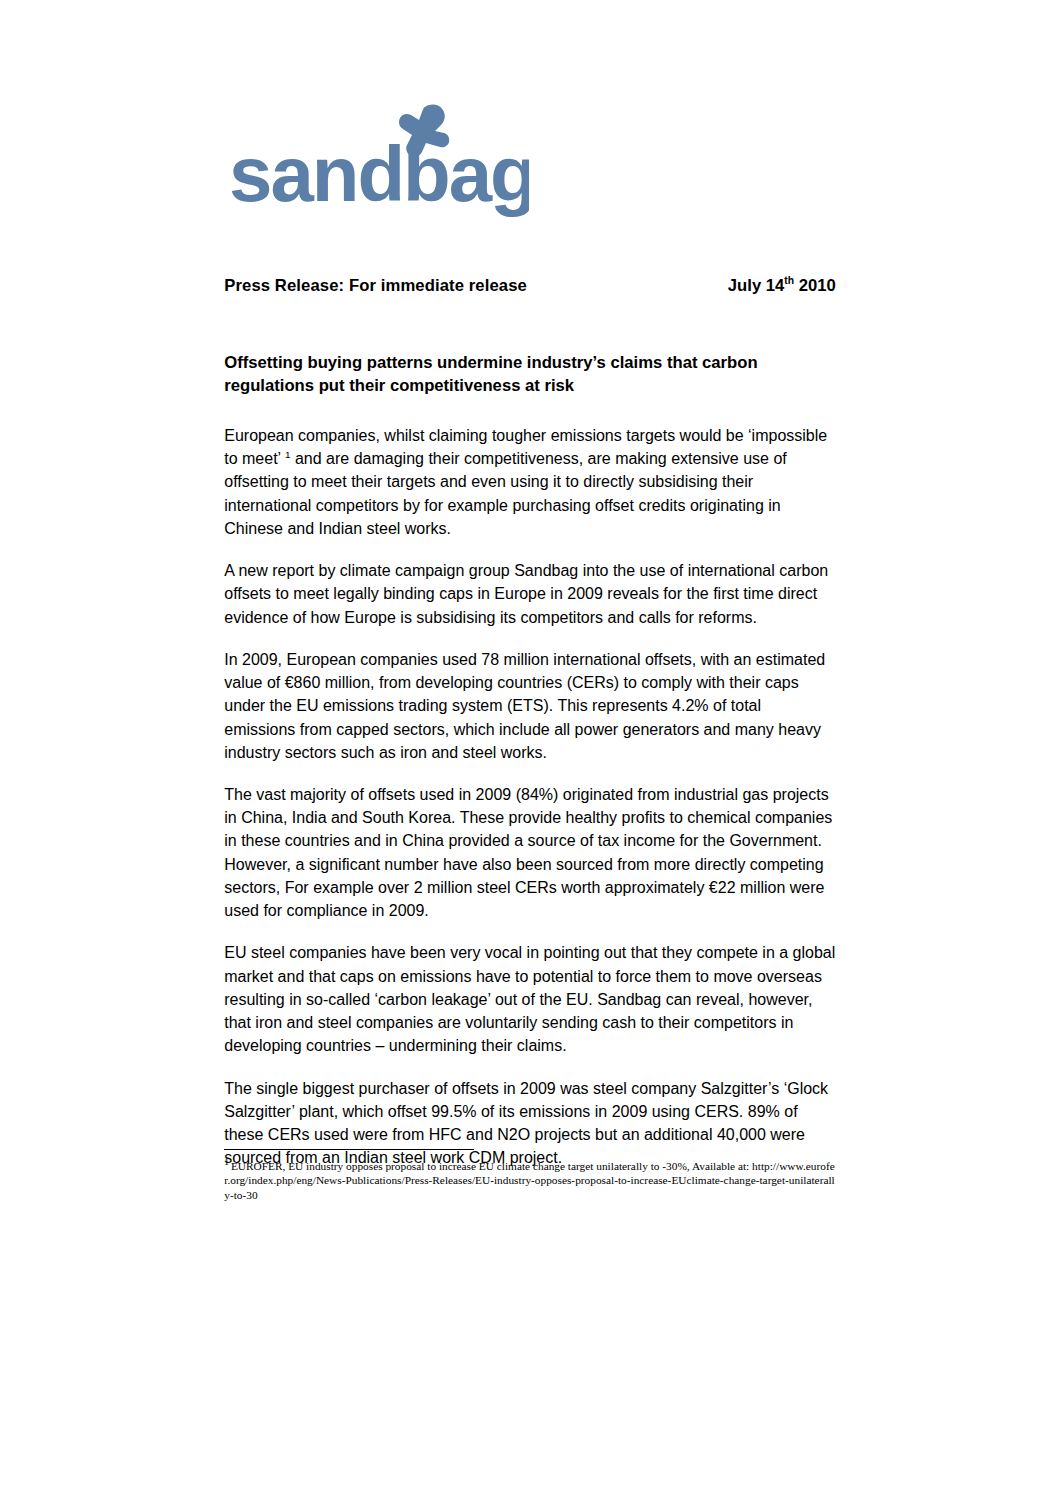sandbag
Press Release: For immediate release July 14th 2010
Offsetting buying patterns undermine industry’s claims that carbon regulations put their competitiveness at risk
European companies, whilst claiming tougher emissions targets would be ‘impossible to meet’ 1 and are damaging their competitiveness, are making extensive use of offsetting to meet their targets and even using it to directly subsidising their international competitors by for example purchasing offset credits originating in Chinese and Indian steel works.
A new report by climate campaign group Sandbag into the use of international carbon offsets to meet legally binding caps in Europe in 2009 reveals for the first time direct evidence of how Europe is subsidising its competitors and calls for reforms.
In 2009, European companies used 78 million international offsets, with an estimated value of €860 million, from developing countries (CERs) to comply with their caps under the EU emissions trading system (ETS). This represents 4.2% of total emissions from capped sectors, which include all power generators and many heavy industry sectors such as iron and steel works.
The vast majority of offsets used in 2009 (84%) originated from industrial gas projects in China, India and South Korea. These provide healthy profits to chemical companies in these countries and in China provided a source of tax income for the Government. However, a significant number have also been sourced from more directly competing sectors, For example over 2 million steel CERs worth approximately €22 million were used for compliance in 2009.
EU steel companies have been very vocal in pointing out that they compete in a global market and that caps on emissions have to potential to force them to move overseas resulting in so-called ‘carbon leakage’ out of the EU. Sandbag can reveal, however, that iron and steel companies are voluntarily sending cash to their competitors in developing countries – undermining their claims.
The single biggest purchaser of offsets in 2009 was steel company Salzgitter’s ‘Glock Salzgitter’ plant, which offset 99.5% of its emissions in 2009 using CERS. 89% of these CERs used were from HFC and N2O projects but an additional 40,000 were sourced from an Indian steel work CDM project.
1 EUROFER, EU industry opposes proposal to increase EU climate change target unilaterally to -30%, Available at: http://www.eurofer.org/index.php/eng/News-Publications/Press-Releases/EU-industry-opposes-proposal-to-increase-EUclimate-change-target-unilaterally-to-30